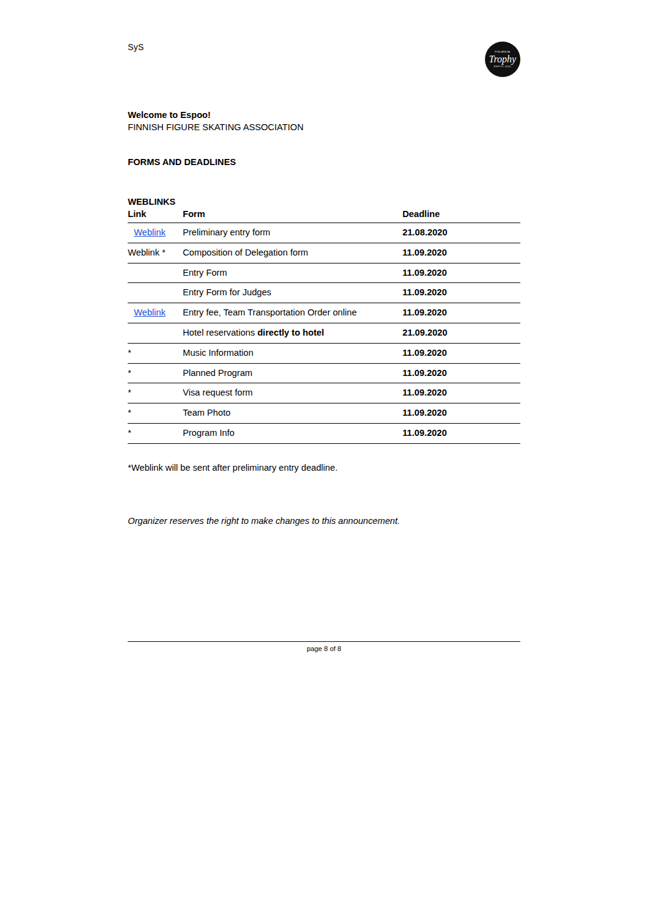SyS
FINLANDIA
Trophy
ESPOO 2020
Welcome to Espoo!
FINNISH FIGURE SKATING ASSOCIATION
FORMS AND DEADLINES
WEBLINKS
| Link | Form | Deadline |
| --- | --- | --- |
| Weblink | Preliminary entry form | 21.08.2020 |
| Weblink * | Composition of Delegation form | 11.09.2020 |
| | Entry Form | 11.09.2020 |
| | Entry Form for Judges | 11.09.2020 |
| Weblink | Entry fee, Team Transportation Order online | 11.09.2020 |
| | Hotel reservations directly to hotel | 21.09.2020 |
| * | Music Information | 11.09.2020 |
| * | Planned Program | 11.09.2020 |
| * | Visa request form | 11.09.2020 |
| * | Team Photo | 11.09.2020 |
| * | Program Info | 11.09.2020 |
*Weblink will be sent after preliminary entry deadline.
Organizer reserves the right to make changes to this announcement.
page 8 of 8